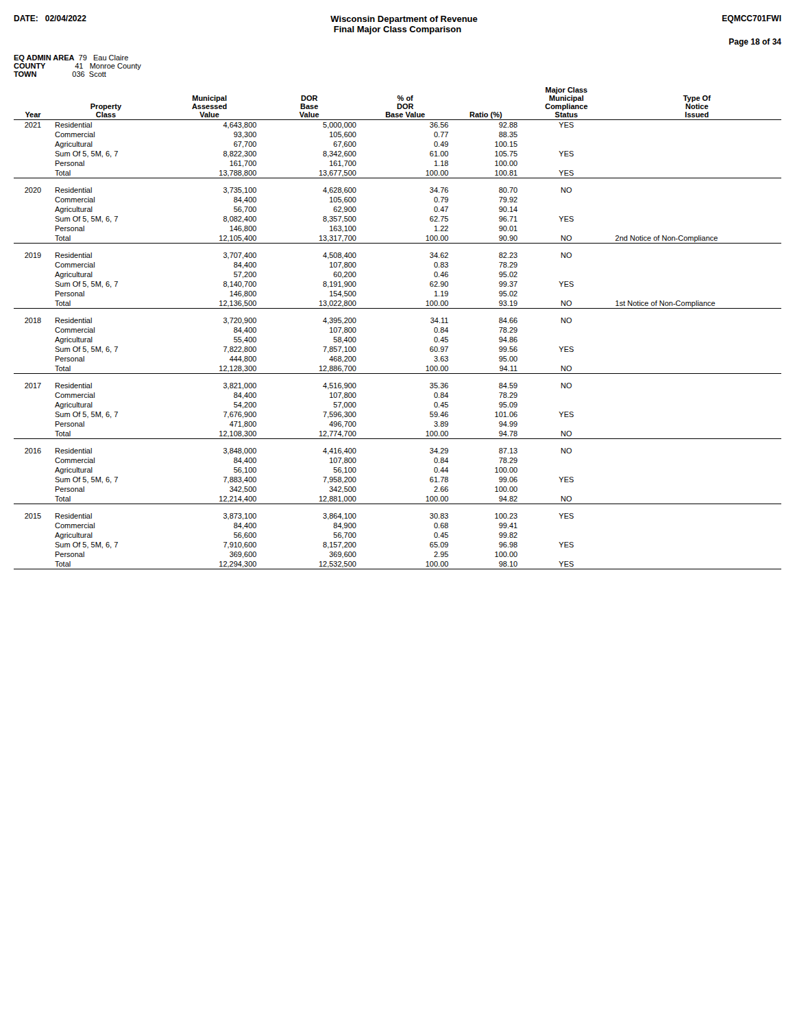DATE: 02/04/2022
EQMCC701FWI
Wisconsin Department of Revenue
Final Major Class Comparison
Page 18 of 34
EQ ADMIN AREA 79 Eau Claire
COUNTY 41 Monroe County
TOWN 036 Scott
| Year | Property Class | Municipal Assessed Value | DOR Base Value | % of DOR Base Value | Ratio (%) | Major Class Municipal Compliance Status | Type Of Notice Issued |
| --- | --- | --- | --- | --- | --- | --- | --- |
| 2021 | Residential | 4,643,800 | 5,000,000 | 36.56 | 92.88 | YES | |
| | Commercial | 93,300 | 105,600 | 0.77 | 88.35 | | |
| | Agricultural | 67,700 | 67,600 | 0.49 | 100.15 | | |
| | Sum Of 5, 5M, 6, 7 | 8,822,300 | 8,342,600 | 61.00 | 105.75 | YES | |
| | Personal | 161,700 | 161,700 | 1.18 | 100.00 | | |
| | Total | 13,788,800 | 13,677,500 | 100.00 | 100.81 | YES | |
| 2020 | Residential | 3,735,100 | 4,628,600 | 34.76 | 80.70 | NO | |
| | Commercial | 84,400 | 105,600 | 0.79 | 79.92 | | |
| | Agricultural | 56,700 | 62,900 | 0.47 | 90.14 | | |
| | Sum Of 5, 5M, 6, 7 | 8,082,400 | 8,357,500 | 62.75 | 96.71 | YES | |
| | Personal | 146,800 | 163,100 | 1.22 | 90.01 | | |
| | Total | 12,105,400 | 13,317,700 | 100.00 | 90.90 | NO | 2nd Notice of Non-Compliance |
| 2019 | Residential | 3,707,400 | 4,508,400 | 34.62 | 82.23 | NO | |
| | Commercial | 84,400 | 107,800 | 0.83 | 78.29 | | |
| | Agricultural | 57,200 | 60,200 | 0.46 | 95.02 | | |
| | Sum Of 5, 5M, 6, 7 | 8,140,700 | 8,191,900 | 62.90 | 99.37 | YES | |
| | Personal | 146,800 | 154,500 | 1.19 | 95.02 | | |
| | Total | 12,136,500 | 13,022,800 | 100.00 | 93.19 | NO | 1st Notice of Non-Compliance |
| 2018 | Residential | 3,720,900 | 4,395,200 | 34.11 | 84.66 | NO | |
| | Commercial | 84,400 | 107,800 | 0.84 | 78.29 | | |
| | Agricultural | 55,400 | 58,400 | 0.45 | 94.86 | | |
| | Sum Of 5, 5M, 6, 7 | 7,822,800 | 7,857,100 | 60.97 | 99.56 | YES | |
| | Personal | 444,800 | 468,200 | 3.63 | 95.00 | | |
| | Total | 12,128,300 | 12,886,700 | 100.00 | 94.11 | NO | |
| 2017 | Residential | 3,821,000 | 4,516,900 | 35.36 | 84.59 | NO | |
| | Commercial | 84,400 | 107,800 | 0.84 | 78.29 | | |
| | Agricultural | 54,200 | 57,000 | 0.45 | 95.09 | | |
| | Sum Of 5, 5M, 6, 7 | 7,676,900 | 7,596,300 | 59.46 | 101.06 | YES | |
| | Personal | 471,800 | 496,700 | 3.89 | 94.99 | | |
| | Total | 12,108,300 | 12,774,700 | 100.00 | 94.78 | NO | |
| 2016 | Residential | 3,848,000 | 4,416,400 | 34.29 | 87.13 | NO | |
| | Commercial | 84,400 | 107,800 | 0.84 | 78.29 | | |
| | Agricultural | 56,100 | 56,100 | 0.44 | 100.00 | | |
| | Sum Of 5, 5M, 6, 7 | 7,883,400 | 7,958,200 | 61.78 | 99.06 | YES | |
| | Personal | 342,500 | 342,500 | 2.66 | 100.00 | | |
| | Total | 12,214,400 | 12,881,000 | 100.00 | 94.82 | NO | |
| 2015 | Residential | 3,873,100 | 3,864,100 | 30.83 | 100.23 | YES | |
| | Commercial | 84,400 | 84,900 | 0.68 | 99.41 | | |
| | Agricultural | 56,600 | 56,700 | 0.45 | 99.82 | | |
| | Sum Of 5, 5M, 6, 7 | 7,910,600 | 8,157,200 | 65.09 | 96.98 | YES | |
| | Personal | 369,600 | 369,600 | 2.95 | 100.00 | | |
| | Total | 12,294,300 | 12,532,500 | 100.00 | 98.10 | YES | |